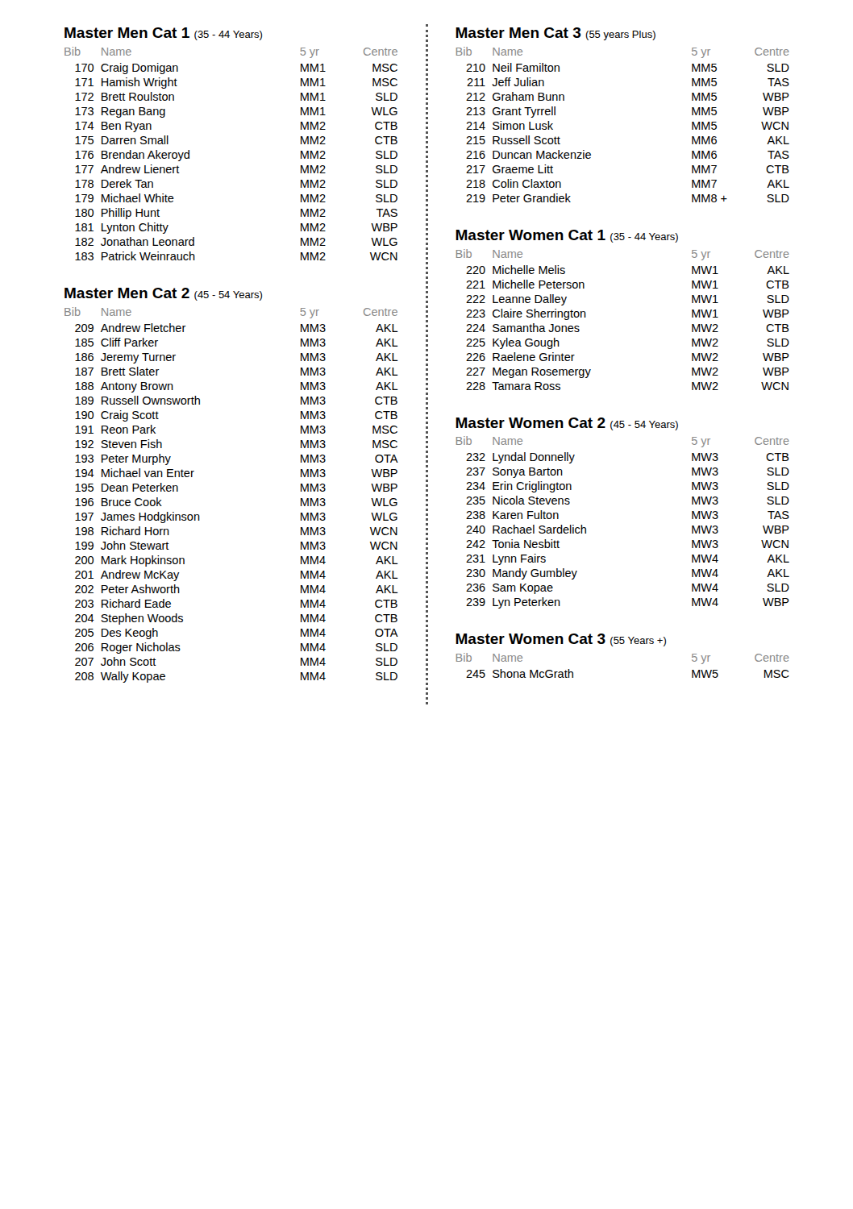Master Men Cat 1 (35 - 44 Years)
| Bib | Name | 5 yr | Centre |
| --- | --- | --- | --- |
| 170 | Craig Domigan | MM1 | MSC |
| 171 | Hamish Wright | MM1 | MSC |
| 172 | Brett Roulston | MM1 | SLD |
| 173 | Regan Bang | MM1 | WLG |
| 174 | Ben Ryan | MM2 | CTB |
| 175 | Darren Small | MM2 | CTB |
| 176 | Brendan Akeroyd | MM2 | SLD |
| 177 | Andrew Lienert | MM2 | SLD |
| 178 | Derek Tan | MM2 | SLD |
| 179 | Michael White | MM2 | SLD |
| 180 | Phillip Hunt | MM2 | TAS |
| 181 | Lynton Chitty | MM2 | WBP |
| 182 | Jonathan Leonard | MM2 | WLG |
| 183 | Patrick Weinrauch | MM2 | WCN |
Master Men Cat 2 (45 - 54 Years)
| Bib | Name | 5 yr | Centre |
| --- | --- | --- | --- |
| 209 | Andrew Fletcher | MM3 | AKL |
| 185 | Cliff Parker | MM3 | AKL |
| 186 | Jeremy Turner | MM3 | AKL |
| 187 | Brett Slater | MM3 | AKL |
| 188 | Antony Brown | MM3 | AKL |
| 189 | Russell Ownsworth | MM3 | CTB |
| 190 | Craig Scott | MM3 | CTB |
| 191 | Reon Park | MM3 | MSC |
| 192 | Steven Fish | MM3 | MSC |
| 193 | Peter Murphy | MM3 | OTA |
| 194 | Michael van Enter | MM3 | WBP |
| 195 | Dean Peterken | MM3 | WBP |
| 196 | Bruce Cook | MM3 | WLG |
| 197 | James Hodgkinson | MM3 | WLG |
| 198 | Richard Horn | MM3 | WCN |
| 199 | John Stewart | MM3 | WCN |
| 200 | Mark Hopkinson | MM4 | AKL |
| 201 | Andrew McKay | MM4 | AKL |
| 202 | Peter Ashworth | MM4 | AKL |
| 203 | Richard Eade | MM4 | CTB |
| 204 | Stephen Woods | MM4 | CTB |
| 205 | Des Keogh | MM4 | OTA |
| 206 | Roger Nicholas | MM4 | SLD |
| 207 | John Scott | MM4 | SLD |
| 208 | Wally Kopae | MM4 | SLD |
Master Men Cat 3 (55 years Plus)
| Bib | Name | 5 yr | Centre |
| --- | --- | --- | --- |
| 210 | Neil Familton | MM5 | SLD |
| 211 | Jeff Julian | MM5 | TAS |
| 212 | Graham Bunn | MM5 | WBP |
| 213 | Grant Tyrrell | MM5 | WBP |
| 214 | Simon Lusk | MM5 | WCN |
| 215 | Russell Scott | MM6 | AKL |
| 216 | Duncan Mackenzie | MM6 | TAS |
| 217 | Graeme Litt | MM7 | CTB |
| 218 | Colin Claxton | MM7 | AKL |
| 219 | Peter Grandiek | MM8 + | SLD |
Master Women Cat 1 (35 - 44 Years)
| Bib | Name | 5 yr | Centre |
| --- | --- | --- | --- |
| 220 | Michelle Melis | MW1 | AKL |
| 221 | Michelle Peterson | MW1 | CTB |
| 222 | Leanne Dalley | MW1 | SLD |
| 223 | Claire Sherrington | MW1 | WBP |
| 224 | Samantha Jones | MW2 | CTB |
| 225 | Kylea Gough | MW2 | SLD |
| 226 | Raelene Grinter | MW2 | WBP |
| 227 | Megan Rosemergy | MW2 | WBP |
| 228 | Tamara Ross | MW2 | WCN |
Master Women Cat 2 (45 - 54 Years)
| Bib | Name | 5 yr | Centre |
| --- | --- | --- | --- |
| 232 | Lyndal Donnelly | MW3 | CTB |
| 237 | Sonya Barton | MW3 | SLD |
| 234 | Erin Criglington | MW3 | SLD |
| 235 | Nicola Stevens | MW3 | SLD |
| 238 | Karen Fulton | MW3 | TAS |
| 240 | Rachael Sardelich | MW3 | WBP |
| 242 | Tonia Nesbitt | MW3 | WCN |
| 231 | Lynn Fairs | MW4 | AKL |
| 230 | Mandy Gumbley | MW4 | AKL |
| 236 | Sam Kopae | MW4 | SLD |
| 239 | Lyn Peterken | MW4 | WBP |
Master Women Cat 3 (55 Years +)
| Bib | Name | 5 yr | Centre |
| --- | --- | --- | --- |
| 245 | Shona McGrath | MW5 | MSC |